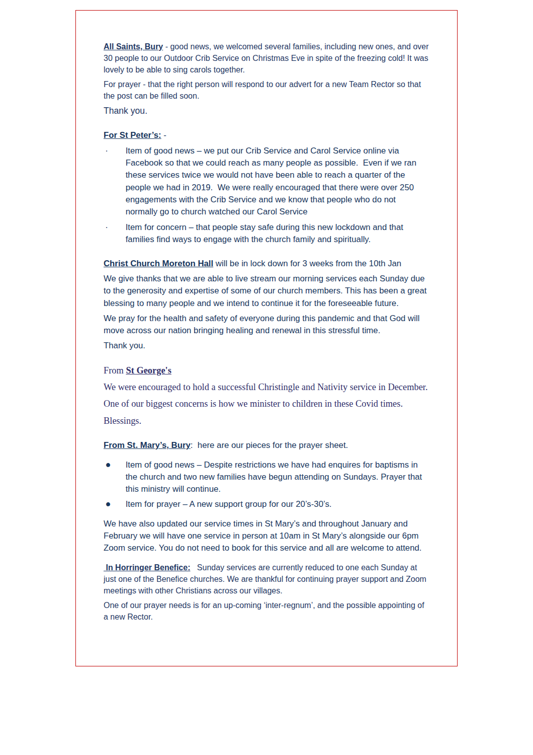All Saints, Bury - good news, we welcomed several families, including new ones, and over 30 people to our Outdoor Crib Service on Christmas Eve in spite of the freezing cold! It was lovely to be able to sing carols together.
For prayer - that the right person will respond to our advert for a new Team Rector so that the post can be filled soon.
Thank you.
For St Peter’s: -
·
Item of good news – we put our Crib Service and Carol Service online via Facebook so that we could reach as many people as possible. Even if we ran these services twice we would not have been able to reach a quarter of the people we had in 2019. We were really encouraged that there were over 250 engagements with the Crib Service and we know that people who do not normally go to church watched our Carol Service
·
Item for concern – that people stay safe during this new lockdown and that families find ways to engage with the church family and spiritually.
Christ Church Moreton Hall will be in lock down for 3 weeks from the 10th Jan
We give thanks that we are able to live stream our morning services each Sunday due to the generosity and expertise of some of our church members. This has been a great blessing to many people and we intend to continue it for the foreseeable future.
We pray for the health and safety of everyone during this pandemic and that God will move across our nation bringing healing and renewal in this stressful time.
Thank you.
From St George's
We were encouraged to hold a successful Christingle and Nativity service in December.
One of our biggest concerns is how we minister to children in these Covid times.
Blessings.
From St. Mary’s, Bury: here are our pieces for the prayer sheet.
●
Item of good news – Despite restrictions we have had enquires for baptisms in the church and two new families have begun attending on Sundays. Prayer that this ministry will continue.
●
Item for prayer – A new support group for our 20’s-30’s.
We have also updated our service times in St Mary’s and throughout January and February we will have one service in person at 10am in St Mary’s alongside our 6pm Zoom service. You do not need to book for this service and all are welcome to attend.
In Horringer Benefice: Sunday services are currently reduced to one each Sunday at just one of the Benefice churches. We are thankful for continuing prayer support and Zoom meetings with other Christians across our villages.
One of our prayer needs is for an up-coming ‘inter-regnum’, and the possible appointing of a new Rector.